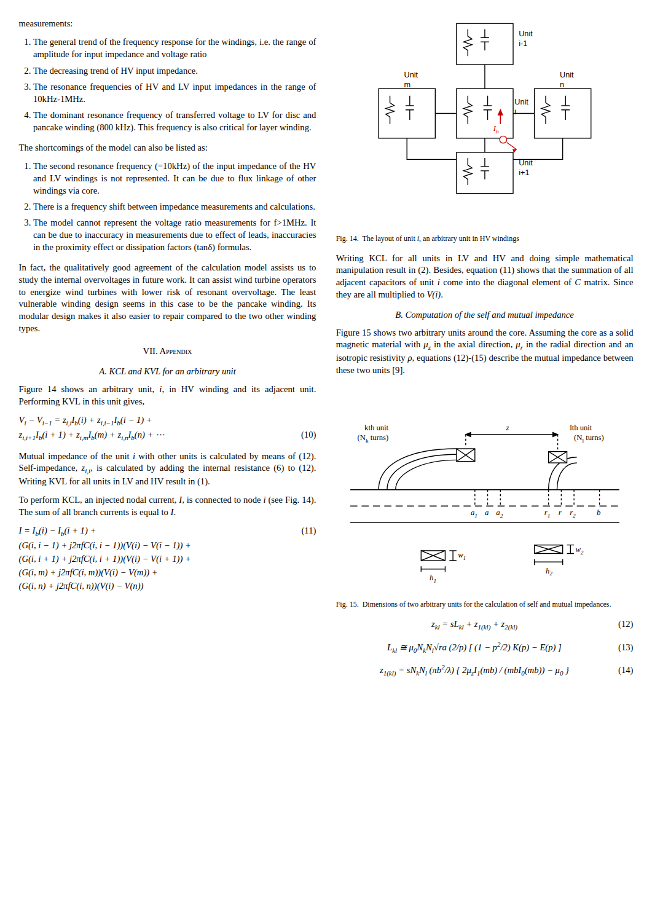measurements:
The general trend of the frequency response for the windings, i.e. the range of amplitude for input impedance and voltage ratio
The decreasing trend of HV input impedance.
The resonance frequencies of HV and LV input impedances in the range of 10kHz-1MHz.
The dominant resonance frequency of transferred voltage to LV for disc and pancake winding (800 kHz). This frequency is also critical for layer winding.
The shortcomings of the model can also be listed as:
The second resonance frequency (=10kHz) of the input impedance of the HV and LV windings is not represented. It can be due to flux linkage of other windings via core.
There is a frequency shift between impedance measurements and calculations.
The model cannot represent the voltage ratio measurements for f>1MHz. It can be due to inaccuracy in measurements due to effect of leads, inaccuracies in the proximity effect or dissipation factors (tanδ) formulas.
In fact, the qualitatively good agreement of the calculation model assists us to study the internal overvoltages in future work. It can assist wind turbine operators to energize wind turbines with lower risk of resonant overvoltage. The least vulnerable winding design seems in this case to be the pancake winding. Its modular design makes it also easier to repair compared to the two other winding types.
VII. Appendix
A. KCL and KVL for an arbitrary unit
Figure 14 shows an arbitrary unit, i, in HV winding and its adjacent unit. Performing KVL in this unit gives,
Vi − Vi−1 = zi,iIb(i) + zi,i−1Ib(i − 1) +
zi,i+1Ib(i + 1) + zi,mIb(m) + zi,nIb(n) + ⋯ (10)
Mutual impedance of the unit i with other units is calculated by means of (12). Self-impedance, zi,i, is calculated by adding the internal resistance (6) to (12). Writing KVL for all units in LV and HV result in (1).
To perform KCL, an injected nodal current, I, is connected to node i (see Fig. 14). The sum of all branch currents is equal to I.
I = Ib(i) − Ib(i + 1) + (11)
(G(i, i − 1) + j2πfC(i, i − 1))(V(i) − V(i − 1)) +
(G(i, i + 1) + j2πfC(i, i + 1))(V(i) − V(i + 1)) +
(G(i, m) + j2πfC(i, m))(V(i) − V(m)) +
(G(i, n) + j2πfC(i, n))(V(i) − V(n))
Unit i-1 Unit m Unit n Unit i Unit i+1 Ib
Fig. 14. The layout of unit i, an arbitrary unit in HV windings
Writing KCL for all units in LV and HV and doing simple mathematical manipulation result in (2). Besides, equation (11) shows that the summation of all adjacent capacitors of unit i come into the diagonal element of C matrix. Since they are all multiplied to V(i).
B. Computation of the self and mutual impedance
Figure 15 shows two arbitrary units around the core. Assuming the core as a solid magnetic material with μz in the axial direction, μr in the radial direction and an isotropic resistivity ρ, equations (12)-(15) describe the mutual impedance between these two units [9].
kth unit (Nk turns) lth unit (Nl turns) z a1 a a2 r1 r r2 b w1 w2 h1 h2
Fig. 15. Dimensions of two arbitrary units for the calculation of self and mutual impedances.
zkl = sLkl + z1(kl) + z2(kl)
(12)
Lkl ≅ μ0NkNl√ra (2/p) [ (1 − p2/2) K(p) − E(p) ]
(13)
z1(kl) = sNkNl (πb2/λ) { 2μzI1(mb) / (mbI0(mb)) − μ0 }
(14)